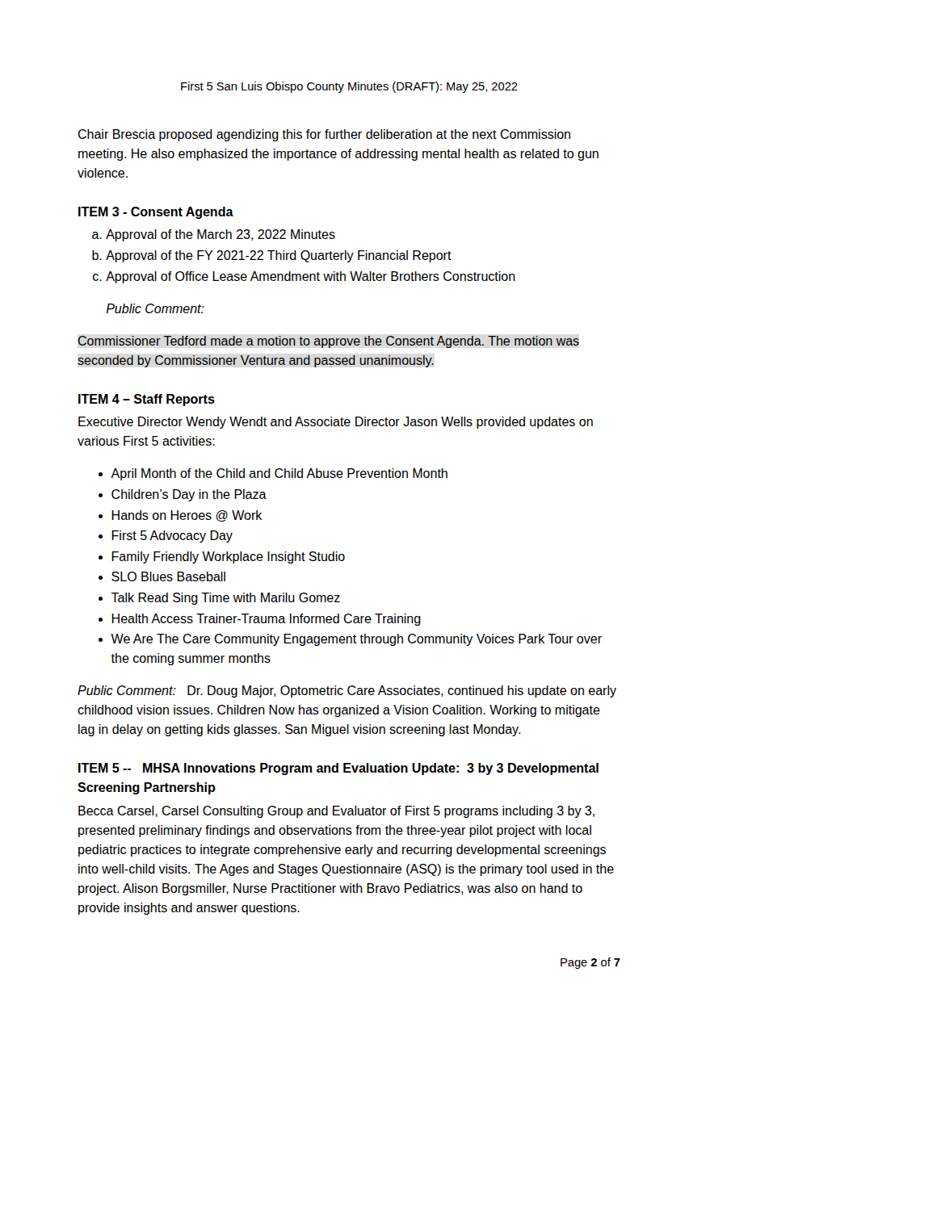First 5 San Luis Obispo County Minutes (DRAFT): May 25, 2022
Chair Brescia proposed agendizing this for further deliberation at the next Commission meeting. He also emphasized the importance of addressing mental health as related to gun violence.
ITEM 3 - Consent Agenda
Approval of the March 23, 2022 Minutes
Approval of the FY 2021-22 Third Quarterly Financial Report
Approval of Office Lease Amendment with Walter Brothers Construction
Public Comment:
Commissioner Tedford made a motion to approve the Consent Agenda. The motion was seconded by Commissioner Ventura and passed unanimously.
ITEM 4 – Staff Reports
Executive Director Wendy Wendt and Associate Director Jason Wells provided updates on various First 5 activities:
April Month of the Child and Child Abuse Prevention Month
Children’s Day in the Plaza
Hands on Heroes @ Work
First 5 Advocacy Day
Family Friendly Workplace Insight Studio
SLO Blues Baseball
Talk Read Sing Time with Marilu Gomez
Health Access Trainer-Trauma Informed Care Training
We Are The Care Community Engagement through Community Voices Park Tour over the coming summer months
Public Comment: Dr. Doug Major, Optometric Care Associates, continued his update on early childhood vision issues. Children Now has organized a Vision Coalition. Working to mitigate lag in delay on getting kids glasses. San Miguel vision screening last Monday.
ITEM 5 -- MHSA Innovations Program and Evaluation Update: 3 by 3 Developmental Screening Partnership
Becca Carsel, Carsel Consulting Group and Evaluator of First 5 programs including 3 by 3, presented preliminary findings and observations from the three-year pilot project with local pediatric practices to integrate comprehensive early and recurring developmental screenings into well-child visits. The Ages and Stages Questionnaire (ASQ) is the primary tool used in the project. Alison Borgsmiller, Nurse Practitioner with Bravo Pediatrics, was also on hand to provide insights and answer questions.
Page 2 of 7